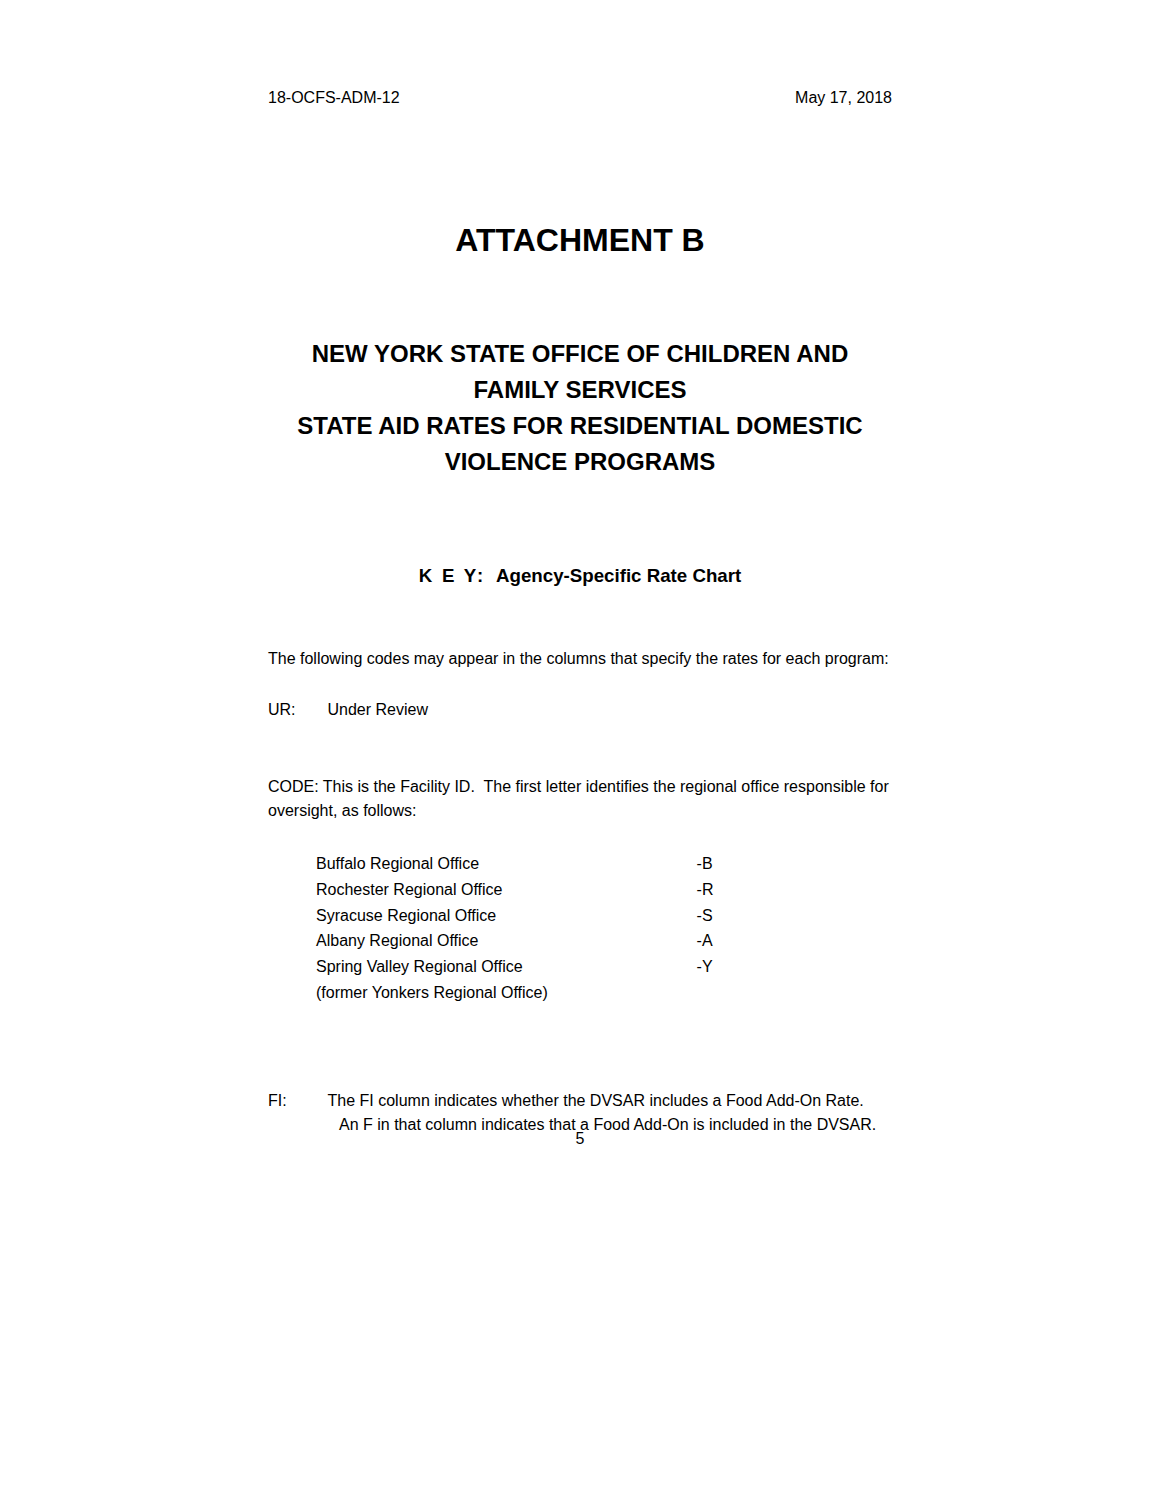18-OCFS-ADM-12 May 17, 2018
ATTACHMENT B
NEW YORK STATE OFFICE OF CHILDREN AND FAMILY SERVICES STATE AID RATES FOR RESIDENTIAL DOMESTIC VIOLENCE PROGRAMS
K E Y: Agency-Specific Rate Chart
The following codes may appear in the columns that specify the rates for each program:
UR: Under Review
CODE: This is the Facility ID. The first letter identifies the regional office responsible for oversight, as follows:
| Buffalo Regional Office | -B |
| Rochester Regional Office | -R |
| Syracuse Regional Office | -S |
| Albany Regional Office | -A |
| Spring Valley Regional Office | -Y |
| (former Yonkers Regional Office) | |
FI: The FI column indicates whether the DVSAR includes a Food Add-On Rate.An F in that column indicates that a Food Add-On is included in the DVSAR.
5